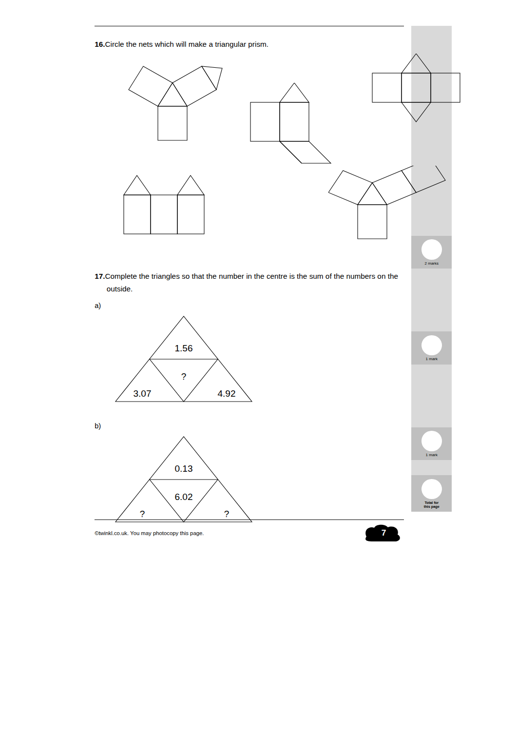2 marks
1 mark
1 mark
Total for
this page
16. Circle the nets which will make a triangular prism.
17. Complete the triangles so that the number in the centre is the sum of the numbers on the
outside.
a)
1.56 ? 3.07 4.92
b)
0.13 6.02 ? ?
©twinkl.co.uk. You may photocopy this page.
7